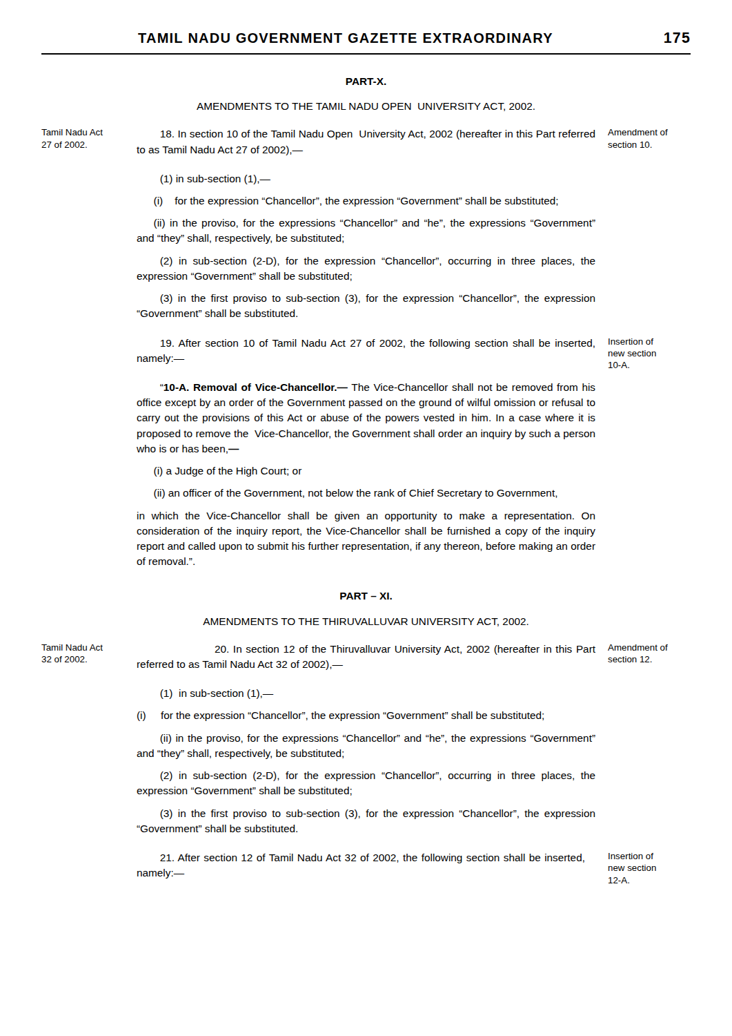TAMIL NADU GOVERNMENT GAZETTE EXTRAORDINARY 175
PART-X.
AMENDMENTS TO THE TAMIL NADU OPEN UNIVERSITY ACT, 2002.
Tamil Nadu Act
27 of 2002.
18. In section 10 of the Tamil Nadu Open University Act, 2002 (hereafter in this Part referred to as Tamil Nadu Act 27 of 2002),—
Amendment of
section 10.
(1) in sub-section (1),—
(i) for the expression “Chancellor”, the expression “Government” shall be substituted;
(ii) in the proviso, for the expressions “Chancellor” and “he”, the expressions “Government” and “they” shall, respectively, be substituted;
(2) in sub-section (2-D), for the expression “Chancellor”, occurring in three places, the expression “Government” shall be substituted;
(3) in the first proviso to sub-section (3), for the expression “Chancellor”, the expression “Government” shall be substituted.
19. After section 10 of Tamil Nadu Act 27 of 2002, the following section shall be inserted, namely:—
Insertion of
new section
10-A.
“10-A. Removal of Vice-Chancellor.— The Vice-Chancellor shall not be removed from his office except by an order of the Government passed on the ground of wilful omission or refusal to carry out the provisions of this Act or abuse of the powers vested in him. In a case where it is proposed to remove the Vice-Chancellor, the Government shall order an inquiry by such a person who is or has been,—
(i) a Judge of the High Court; or
(ii) an officer of the Government, not below the rank of Chief Secretary to Government,
in which the Vice-Chancellor shall be given an opportunity to make a representation. On consideration of the inquiry report, the Vice-Chancellor shall be furnished a copy of the inquiry report and called upon to submit his further representation, if any thereon, before making an order of removal.”.
PART – XI.
AMENDMENTS TO THE THIRUVALLUVAR UNIVERSITY ACT, 2002.
Tamil Nadu Act
32 of 2002.
20. In section 12 of the Thiruvalluvar University Act, 2002 (hereafter in this Part referred to as Tamil Nadu Act 32 of 2002),—
Amendment of
section 12.
(1) in sub-section (1),—
(i) for the expression “Chancellor”, the expression “Government” shall be substituted;
(ii) in the proviso, for the expressions “Chancellor” and “he”, the expressions “Government” and “they” shall, respectively, be substituted;
(2) in sub-section (2-D), for the expression “Chancellor”, occurring in three places, the expression “Government” shall be substituted;
(3) in the first proviso to sub-section (3), for the expression “Chancellor”, the expression “Government” shall be substituted.
21. After section 12 of Tamil Nadu Act 32 of 2002, the following section shall be inserted, namely:—
Insertion of
new section
12-A.